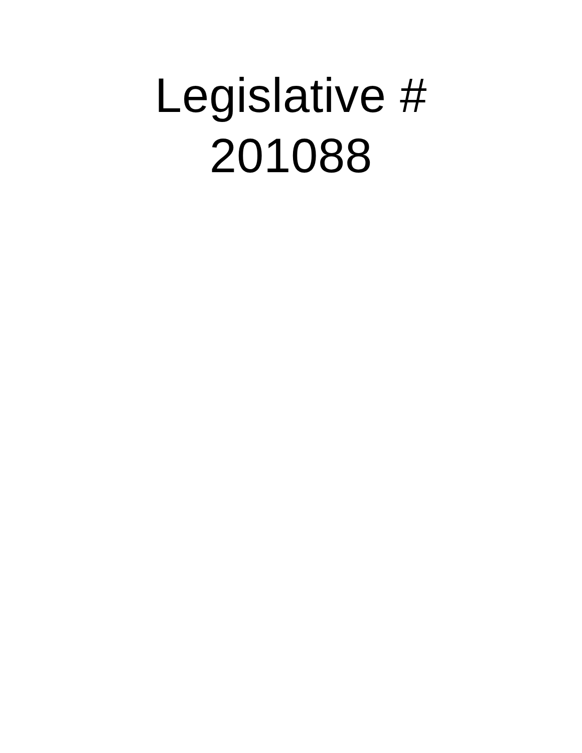Legislative # 201088